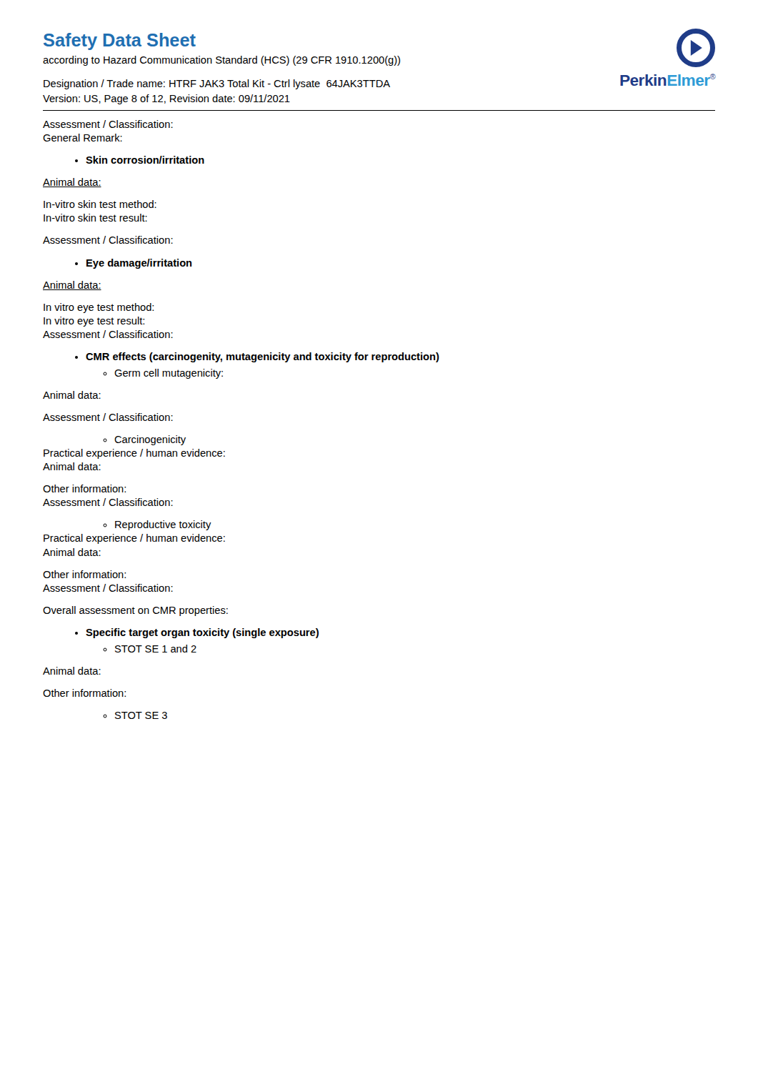PerkinElmer®
Safety Data Sheet
according to Hazard Communication Standard (HCS) (29 CFR 1910.1200(g))
Designation / Trade name: HTRF JAK3 Total Kit - Ctrl lysate 64JAK3TTDA
Version: US, Page 8 of 12, Revision date: 09/11/2021
Assessment / Classification:
General Remark:
Skin corrosion/irritation
Animal data:
In-vitro skin test method:
In-vitro skin test result:
Assessment / Classification:
Eye damage/irritation
Animal data:
In vitro eye test method:
In vitro eye test result:
Assessment / Classification:
CMR effects (carcinogenity, mutagenicity and toxicity for reproduction)
Germ cell mutagenicity:
Animal data:
Assessment / Classification:
Carcinogenicity
Practical experience / human evidence:
Animal data:
Other information:
Assessment / Classification:
Reproductive toxicity
Practical experience / human evidence:
Animal data:
Other information:
Assessment / Classification:
Overall assessment on CMR properties:
Specific target organ toxicity (single exposure)
STOT SE 1 and 2
Animal data:
Other information:
STOT SE 3